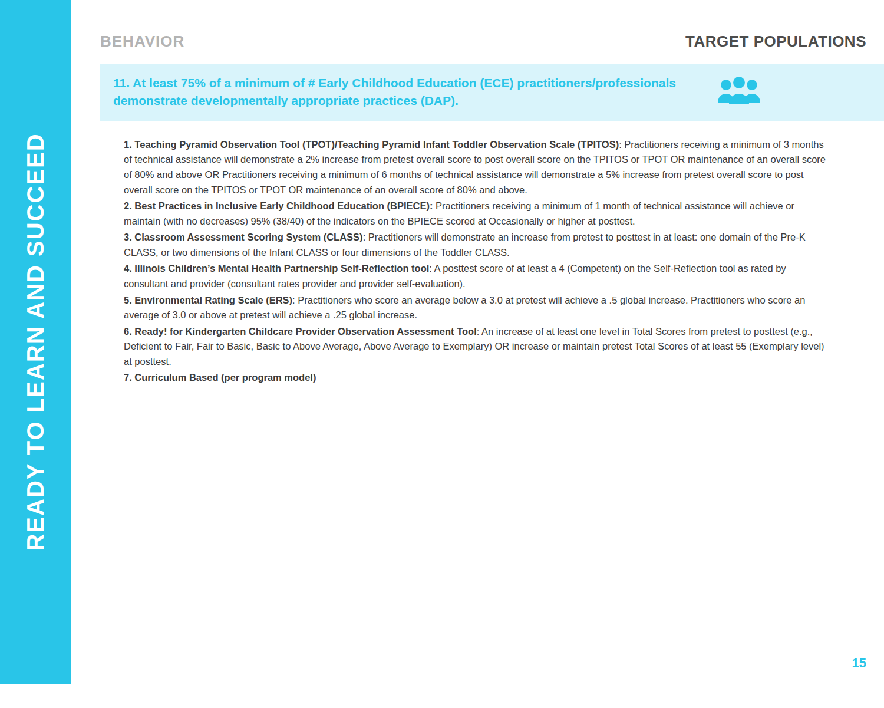READY TO LEARN AND SUCCEED
BEHAVIOR
TARGET POPULATIONS
11. At least 75% of a minimum of # Early Childhood Education (ECE) practitioners/professionals demonstrate developmentally appropriate practices (DAP).
1. Teaching Pyramid Observation Tool (TPOT)/Teaching Pyramid Infant Toddler Observation Scale (TPITOS): Practitioners receiving a minimum of 3 months of technical assistance will demonstrate a 2% increase from pretest overall score to post overall score on the TPITOS or TPOT OR maintenance of an overall score of 80% and above OR Practitioners receiving a minimum of 6 months of technical assistance will demonstrate a 5% increase from pretest overall score to post overall score on the TPITOS or TPOT OR maintenance of an overall score of 80% and above.
2. Best Practices in Inclusive Early Childhood Education (BPIECE): Practitioners receiving a minimum of 1 month of technical assistance will achieve or maintain (with no decreases) 95% (38/40) of the indicators on the BPIECE scored at Occasionally or higher at posttest.
3. Classroom Assessment Scoring System (CLASS): Practitioners will demonstrate an increase from pretest to posttest in at least: one domain of the Pre-K CLASS, or two dimensions of the Infant CLASS or four dimensions of the Toddler CLASS.
4. Illinois Children’s Mental Health Partnership Self-Reflection tool: A posttest score of at least a 4 (Competent) on the Self-Reflection tool as rated by consultant and provider (consultant rates provider and provider self-evaluation).
5. Environmental Rating Scale (ERS): Practitioners who score an average below a 3.0 at pretest will achieve a .5 global increase. Practitioners who score an average of 3.0 or above at pretest will achieve a .25 global increase.
6. Ready! for Kindergarten Childcare Provider Observation Assessment Tool: An increase of at least one level in Total Scores from pretest to posttest (e.g., Deficient to Fair, Fair to Basic, Basic to Above Average, Above Average to Exemplary) OR increase or maintain pretest Total Scores of at least 55 (Exemplary level) at posttest.
7. Curriculum Based (per program model)
15